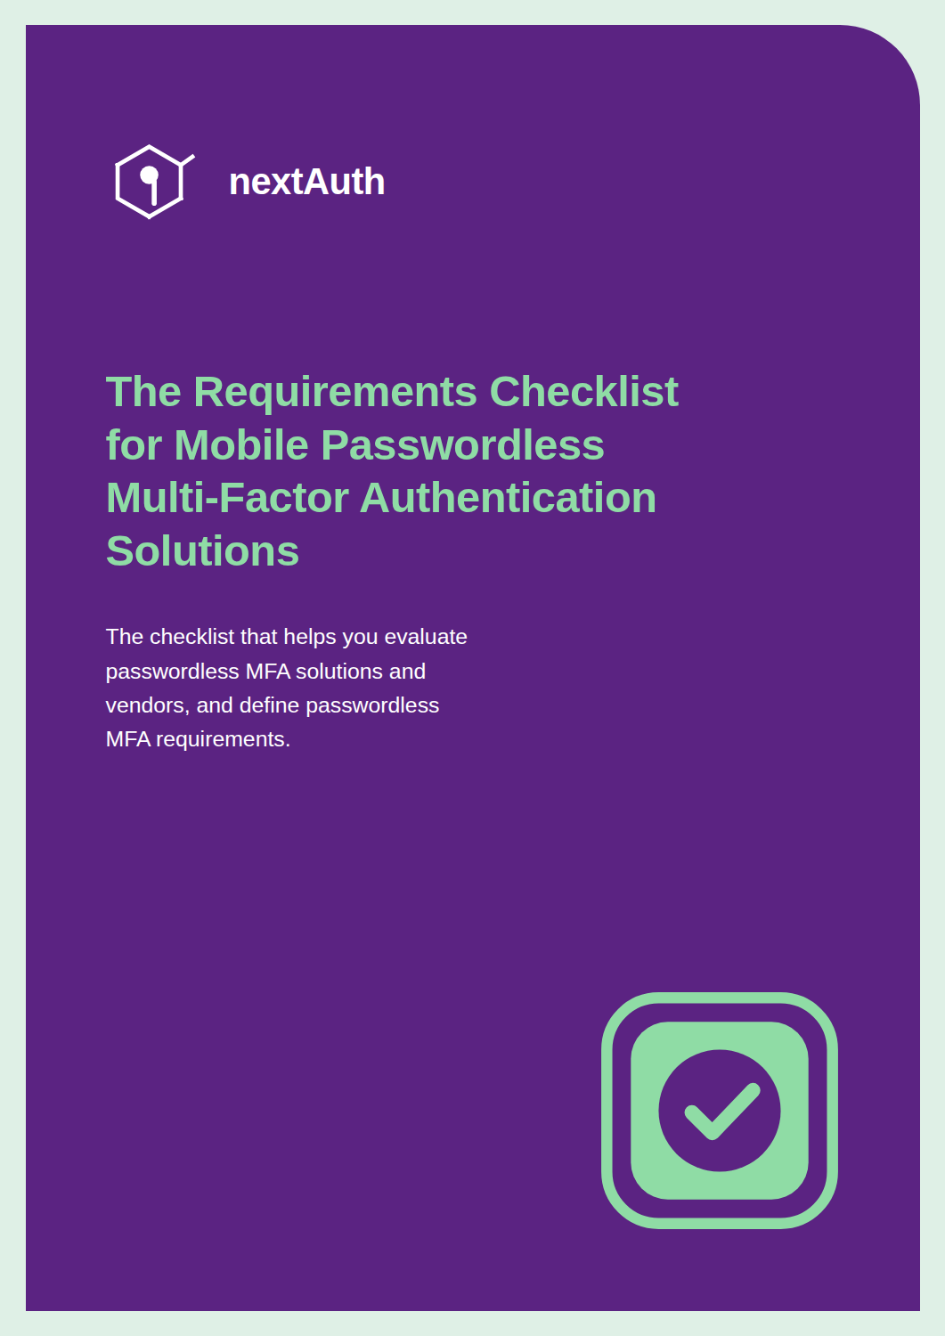nextAuth
The Requirements Checklist for Mobile Passwordless Multi-Factor Authentication Solutions
The checklist that helps you evaluate passwordless MFA solutions and vendors, and define passwordless MFA requirements.